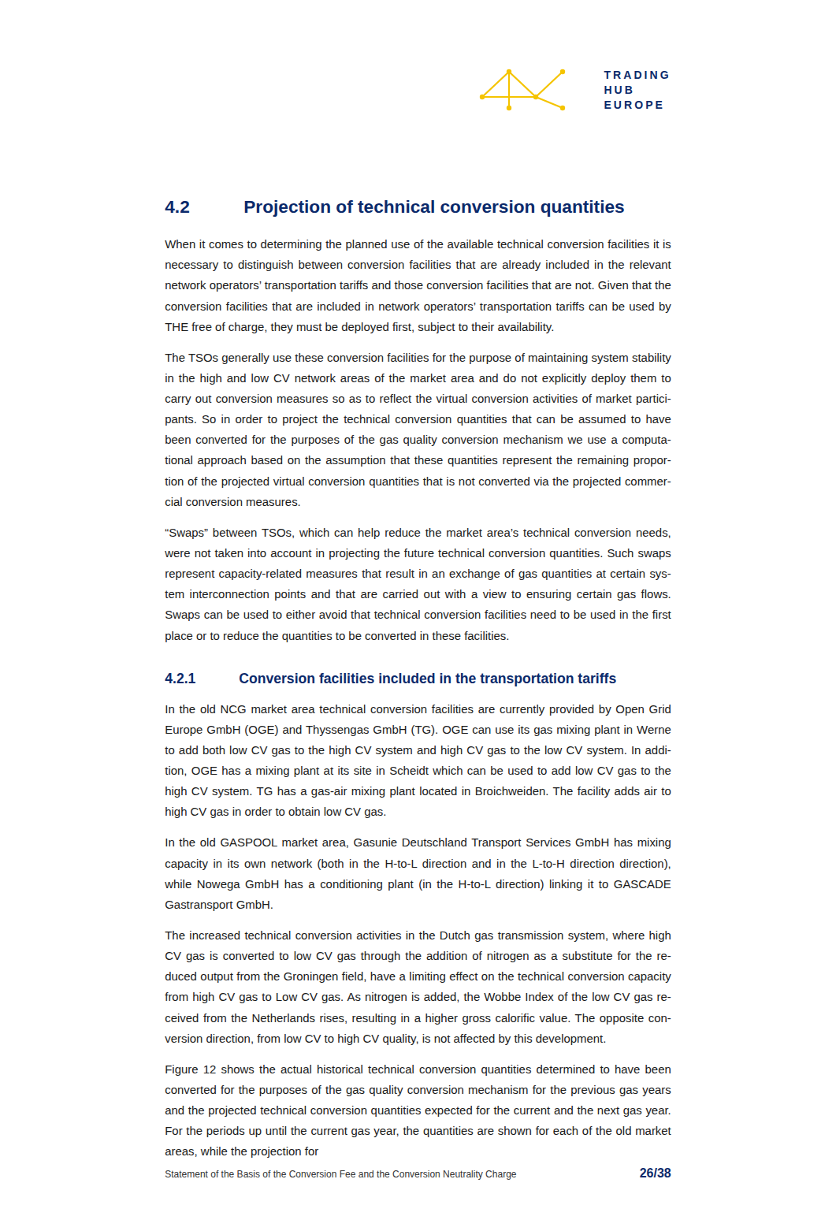Trading
Hub
Europe
4.2 Projection of technical conversion quantities
When it comes to determining the planned use of the available technical conversion facilities it is necessary to distinguish between conversion facilities that are already included in the relevant network operators’ transportation tariffs and those conversion facilities that are not. Given that the conversion facilities that are included in network operators’ transportation tariffs can be used by THE free of charge, they must be deployed first, subject to their availability.
The TSOs generally use these conversion facilities for the purpose of maintaining system stability in the high and low CV network areas of the market area and do not explicitly deploy them to carry out conversion measures so as to reflect the virtual conversion activities of market participants. So in order to project the technical conversion quantities that can be assumed to have been converted for the purposes of the gas quality conversion mechanism we use a computational approach based on the assumption that these quantities represent the remaining proportion of the projected virtual conversion quantities that is not converted via the projected commercial conversion measures.
“Swaps” between TSOs, which can help reduce the market area’s technical conversion needs, were not taken into account in projecting the future technical conversion quantities. Such swaps represent capacity-related measures that result in an exchange of gas quantities at certain system interconnection points and that are carried out with a view to ensuring certain gas flows. Swaps can be used to either avoid that technical conversion facilities need to be used in the first place or to reduce the quantities to be converted in these facilities.
4.2.1 Conversion facilities included in the transportation tariffs
In the old NCG market area technical conversion facilities are currently provided by Open Grid Europe GmbH (OGE) and Thyssengas GmbH (TG). OGE can use its gas mixing plant in Werne to add both low CV gas to the high CV system and high CV gas to the low CV system. In addition, OGE has a mixing plant at its site in Scheidt which can be used to add low CV gas to the high CV system. TG has a gas-air mixing plant located in Broichweiden. The facility adds air to high CV gas in order to obtain low CV gas.
In the old GASPOOL market area, Gasunie Deutschland Transport Services GmbH has mixing capacity in its own network (both in the H-to-L direction and in the L-to-H direction direction), while Nowega GmbH has a conditioning plant (in the H-to-L direction) linking it to GASCADE Gastransport GmbH.
The increased technical conversion activities in the Dutch gas transmission system, where high CV gas is converted to low CV gas through the addition of nitrogen as a substitute for the reduced output from the Groningen field, have a limiting effect on the technical conversion capacity from high CV gas to Low CV gas. As nitrogen is added, the Wobbe Index of the low CV gas received from the Netherlands rises, resulting in a higher gross calorific value. The opposite conversion direction, from low CV to high CV quality, is not affected by this development.
Figure 12 shows the actual historical technical conversion quantities determined to have been converted for the purposes of the gas quality conversion mechanism for the previous gas years and the projected technical conversion quantities expected for the current and the next gas year. For the periods up until the current gas year, the quantities are shown for each of the old market areas, while the projection for
Statement of the Basis of the Conversion Fee and the Conversion Neutrality Charge 26/38